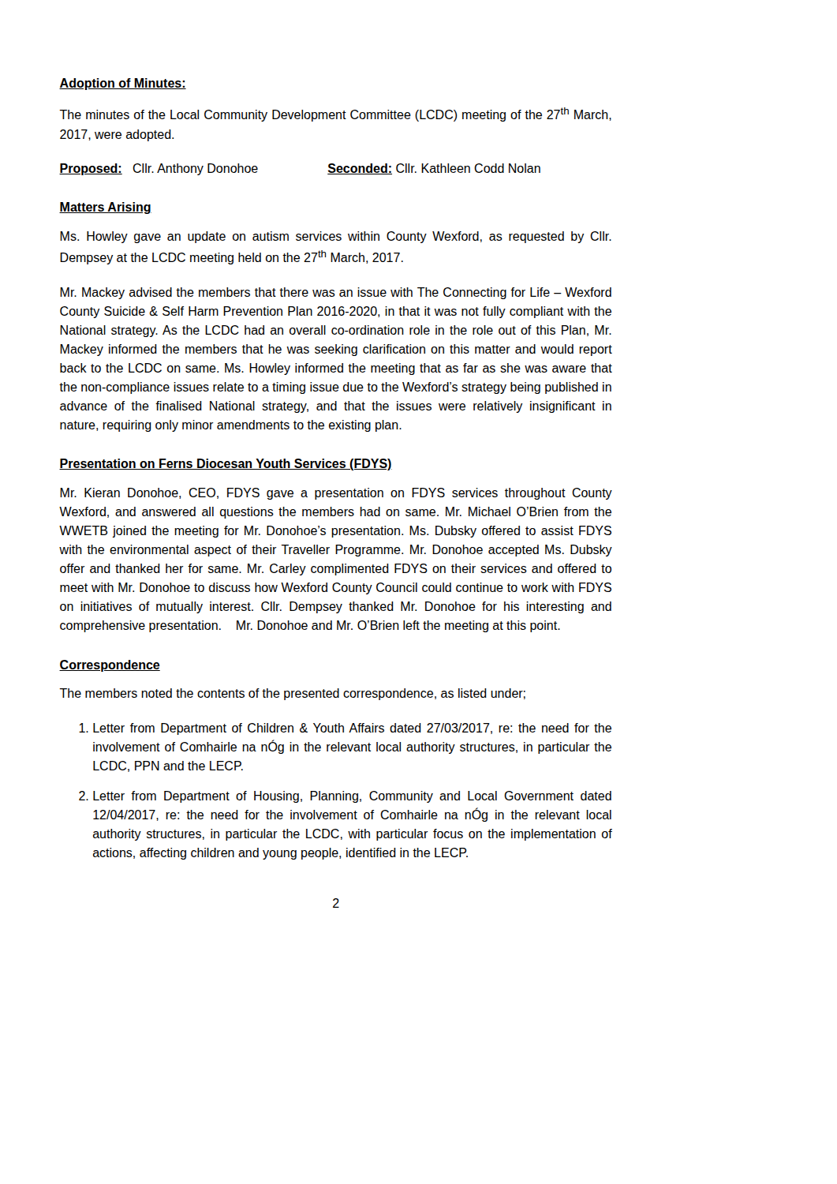Adoption of Minutes:
The minutes of the Local Community Development Committee (LCDC) meeting of the 27th March, 2017, were adopted.
Proposed: Cllr. Anthony Donohoe Seconded: Cllr. Kathleen Codd Nolan
Matters Arising
Ms. Howley gave an update on autism services within County Wexford, as requested by Cllr. Dempsey at the LCDC meeting held on the 27th March, 2017.
Mr. Mackey advised the members that there was an issue with The Connecting for Life – Wexford County Suicide & Self Harm Prevention Plan 2016-2020, in that it was not fully compliant with the National strategy. As the LCDC had an overall co-ordination role in the role out of this Plan, Mr. Mackey informed the members that he was seeking clarification on this matter and would report back to the LCDC on same. Ms. Howley informed the meeting that as far as she was aware that the non-compliance issues relate to a timing issue due to the Wexford’s strategy being published in advance of the finalised National strategy, and that the issues were relatively insignificant in nature, requiring only minor amendments to the existing plan.
Presentation on Ferns Diocesan Youth Services (FDYS)
Mr. Kieran Donohoe, CEO, FDYS gave a presentation on FDYS services throughout County Wexford, and answered all questions the members had on same. Mr. Michael O’Brien from the WWETB joined the meeting for Mr. Donohoe’s presentation. Ms. Dubsky offered to assist FDYS with the environmental aspect of their Traveller Programme. Mr. Donohoe accepted Ms. Dubsky offer and thanked her for same. Mr. Carley complimented FDYS on their services and offered to meet with Mr. Donohoe to discuss how Wexford County Council could continue to work with FDYS on initiatives of mutually interest. Cllr. Dempsey thanked Mr. Donohoe for his interesting and comprehensive presentation. Mr. Donohoe and Mr. O’Brien left the meeting at this point.
Correspondence
The members noted the contents of the presented correspondence, as listed under;
Letter from Department of Children & Youth Affairs dated 27/03/2017, re: the need for the involvement of Comhairle na nÓg in the relevant local authority structures, in particular the LCDC, PPN and the LECP.
Letter from Department of Housing, Planning, Community and Local Government dated 12/04/2017, re: the need for the involvement of Comhairle na nÓg in the relevant local authority structures, in particular the LCDC, with particular focus on the implementation of actions, affecting children and young people, identified in the LECP.
2